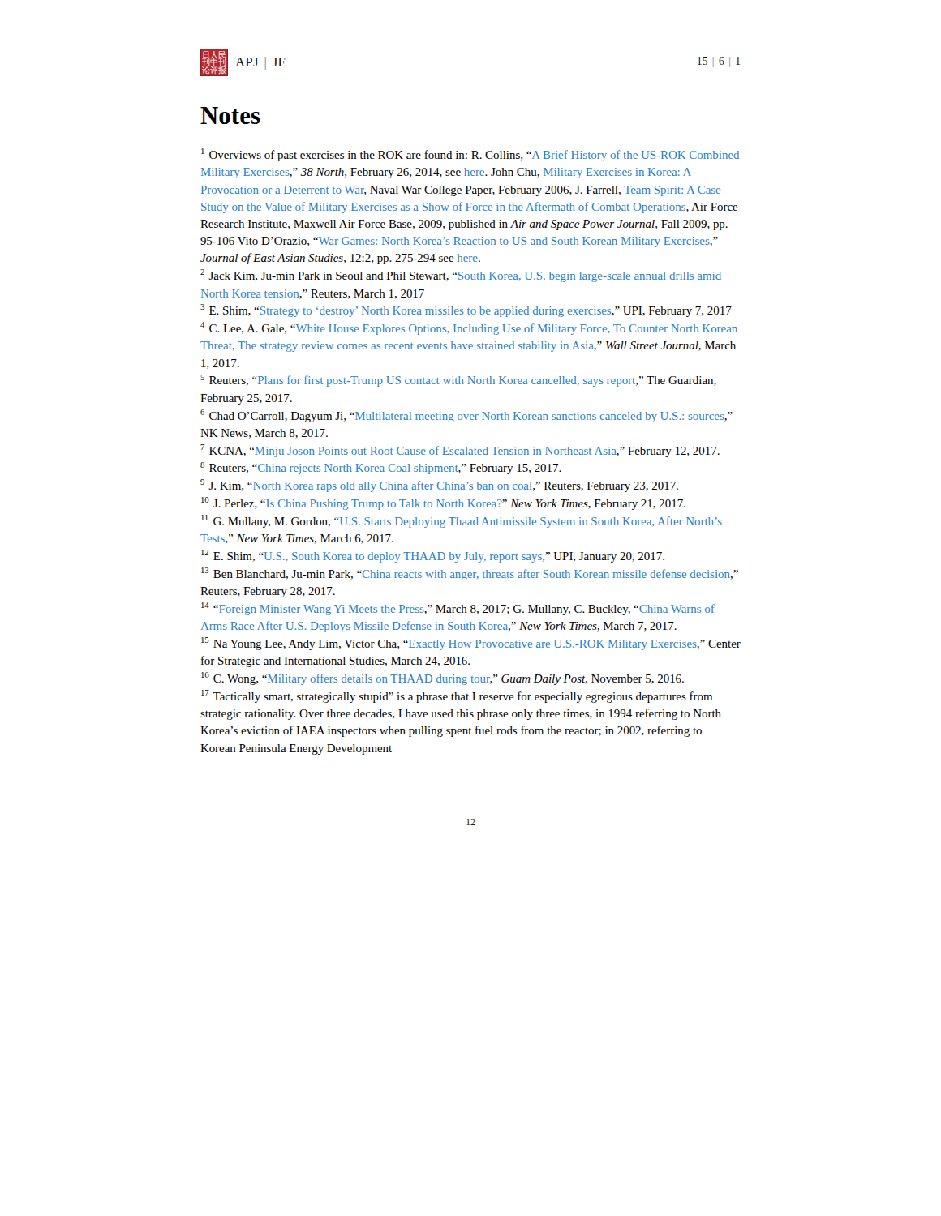日人民 刊中刊 论评报
APJ | JF
15 | 6 | 1
Notes
1 Overviews of past exercises in the ROK are found in: R. Collins, “A Brief History of the US-ROK Combined Military Exercises,” 38 North, February 26, 2014, see here. John Chu, Military Exercises in Korea: A Provocation or a Deterrent to War, Naval War College Paper, February 2006, J. Farrell, Team Spirit: A Case Study on the Value of Military Exercises as a Show of Force in the Aftermath of Combat Operations, Air Force Research Institute, Maxwell Air Force Base, 2009, published in Air and Space Power Journal, Fall 2009, pp. 95-106 Vito D’Orazio, “War Games: North Korea’s Reaction to US and South Korean Military Exercises,” Journal of East Asian Studies, 12:2, pp. 275-294 see here.
2 Jack Kim, Ju-min Park in Seoul and Phil Stewart, “South Korea, U.S. begin large-scale annual drills amid North Korea tension,” Reuters, March 1, 2017
3 E. Shim, “Strategy to ‘destroy’ North Korea missiles to be applied during exercises,” UPI, February 7, 2017
4 C. Lee, A. Gale, “White House Explores Options, Including Use of Military Force, To Counter North Korean Threat, The strategy review comes as recent events have strained stability in Asia,” Wall Street Journal, March 1, 2017.
5 Reuters, “Plans for first post-Trump US contact with North Korea cancelled, says report,” The Guardian, February 25, 2017.
6 Chad O’Carroll, Dagyum Ji, “Multilateral meeting over North Korean sanctions canceled by U.S.: sources,” NK News, March 8, 2017.
7 KCNA, “Minju Joson Points out Root Cause of Escalated Tension in Northeast Asia,” February 12, 2017.
8 Reuters, “China rejects North Korea Coal shipment,” February 15, 2017.
9 J. Kim, “North Korea raps old ally China after China’s ban on coal,” Reuters, February 23, 2017.
10 J. Perlez, “Is China Pushing Trump to Talk to North Korea?” New York Times, February 21, 2017.
11 G. Mullany, M. Gordon, “U.S. Starts Deploying Thaad Antimissile System in South Korea, After North’s Tests,” New York Times, March 6, 2017.
12 E. Shim, “U.S., South Korea to deploy THAAD by July, report says,” UPI, January 20, 2017.
13 Ben Blanchard, Ju-min Park, “China reacts with anger, threats after South Korean missile defense decision,” Reuters, February 28, 2017.
14 “Foreign Minister Wang Yi Meets the Press,” March 8, 2017; G. Mullany, C. Buckley, “China Warns of Arms Race After U.S. Deploys Missile Defense in South Korea,” New York Times, March 7, 2017.
15 Na Young Lee, Andy Lim, Victor Cha, “Exactly How Provocative are U.S.-ROK Military Exercises,” Center for Strategic and International Studies, March 24, 2016.
16 C. Wong, “Military offers details on THAAD during tour,” Guam Daily Post, November 5, 2016.
17 Tactically smart, strategically stupid” is a phrase that I reserve for especially egregious departures from strategic rationality. Over three decades, I have used this phrase only three times, in 1994 referring to North Korea’s eviction of IAEA inspectors when pulling spent fuel rods from the reactor; in 2002, referring to Korean Peninsula Energy Development
12